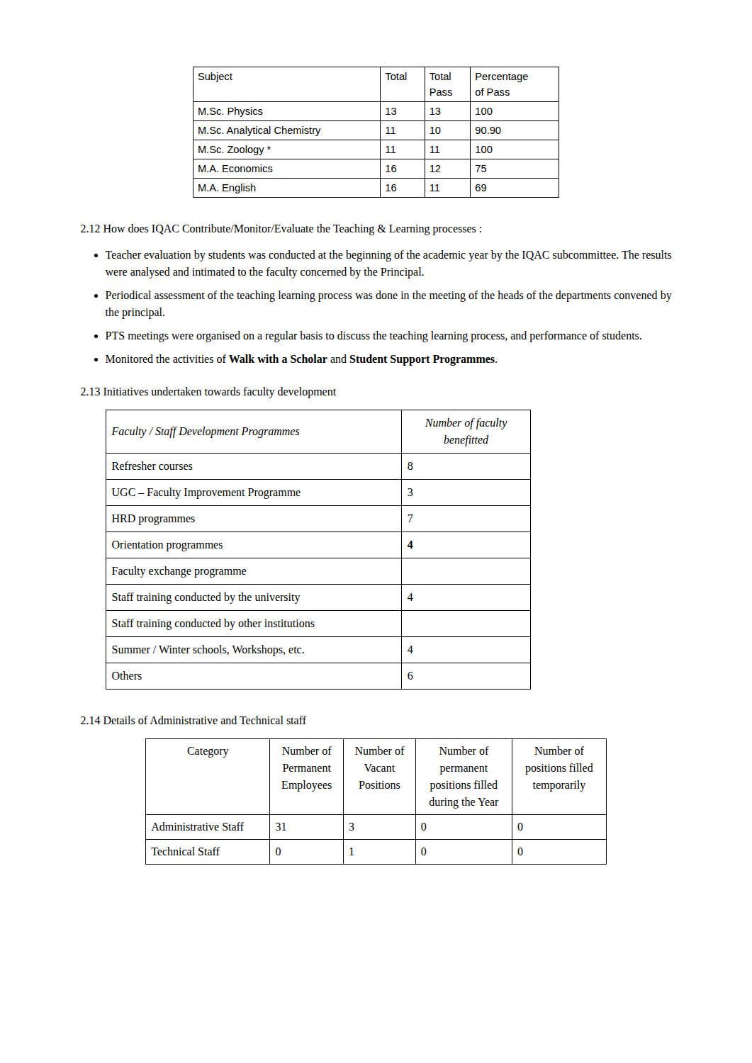| Subject | Total | Total Pass | Percentage of Pass |
| --- | --- | --- | --- |
| M.Sc. Physics | 13 | 13 | 100 |
| M.Sc. Analytical Chemistry | 11 | 10 | 90.90 |
| M.Sc. Zoology * | 11 | 11 | 100 |
| M.A. Economics | 16 | 12 | 75 |
| M.A. English | 16 | 11 | 69 |
2.12 How does IQAC Contribute/Monitor/Evaluate the Teaching & Learning processes :
Teacher evaluation by students was conducted at the beginning of the academic year by the IQAC subcommittee. The results were analysed and intimated to the faculty concerned by the Principal.
Periodical assessment of the teaching learning process was done in the meeting of the heads of the departments convened by the principal.
PTS meetings were organised on a regular basis to discuss the teaching learning process, and performance of students.
Monitored the activities of Walk with a Scholar and Student Support Programmes.
2.13 Initiatives undertaken towards faculty development
| Faculty / Staff Development Programmes | Number of faculty benefitted |
| --- | --- |
| Refresher courses | 8 |
| UGC – Faculty Improvement Programme | 3 |
| HRD programmes | 7 |
| Orientation programmes | 4 |
| Faculty exchange programme | |
| Staff training conducted by the university | 4 |
| Staff training conducted by other institutions | |
| Summer / Winter schools, Workshops, etc. | 4 |
| Others | 6 |
2.14 Details of Administrative and Technical staff
| Category | Number of Permanent Employees | Number of Vacant Positions | Number of permanent positions filled during the Year | Number of positions filled temporarily |
| --- | --- | --- | --- | --- |
| Administrative Staff | 31 | 3 | 0 | 0 |
| Technical Staff | 0 | 1 | 0 | 0 |